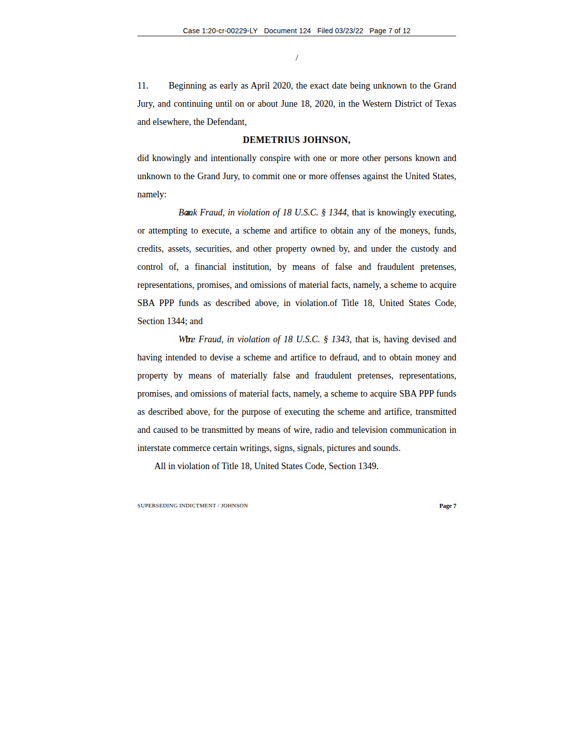Case 1:20-cr-00229-LY Document 124 Filed 03/23/22 Page 7 of 12
/
11. Beginning as early as April 2020, the exact date being unknown to the Grand Jury, and continuing until on or about June 18, 2020, in the Western District of Texas and elsewhere, the Defendant,
DEMETRIUS JOHNSON,
did knowingly and intentionally conspire with one or more other persons known and unknown to the Grand Jury, to commit one or more offenses against the United States, namely:
a. Bank Fraud, in violation of 18 U.S.C. § 1344, that is knowingly executing, or attempting to execute, a scheme and artifice to obtain any of the moneys, funds, credits, assets, securities, and other property owned by, and under the custody and control of, a financial institution, by means of false and fraudulent pretenses, representations, promises, and omissions of material facts, namely, a scheme to acquire SBA PPP funds as described above, in violation.of Title 18, United States Code, Section 1344; and
b. Wire Fraud, in violation of 18 U.S.C. § 1343, that is, having devised and having intended to devise a scheme and artifice to defraud, and to obtain money and property by means of materially false and fraudulent pretenses, representations, promises, and omissions of material facts, namely, a scheme to acquire SBA PPP funds as described above, for the purpose of executing the scheme and artifice, transmitted and caused to be transmitted by means of wire, radio and television communication in interstate commerce certain writings, signs, signals, pictures and sounds.
All in violation of Title 18, United States Code, Section 1349.
SUPERSEDING INDICTMENT / JOHNSON Page 7